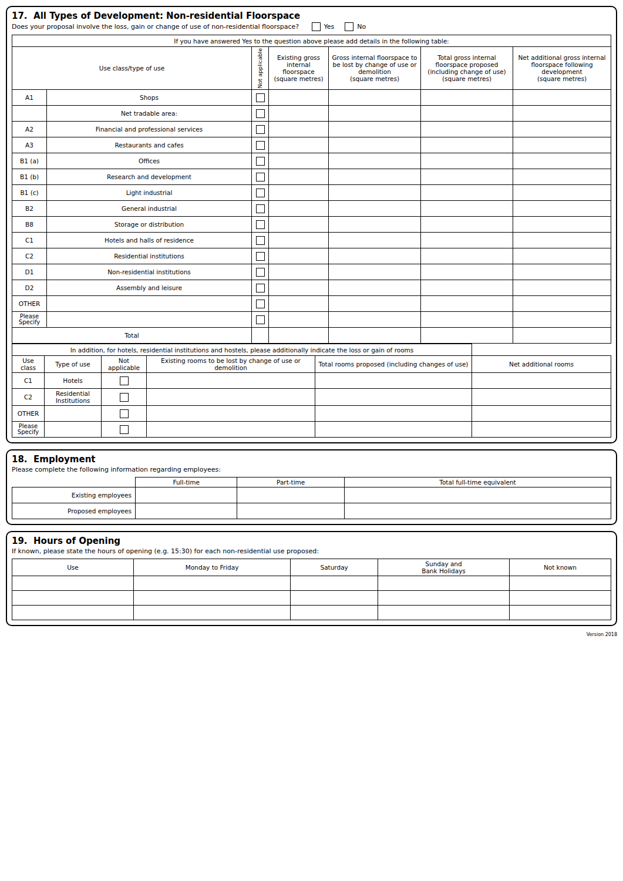17. All Types of Development: Non-residential Floorspace
Does your proposal involve the loss, gain or change of use of non-residential floorspace? Yes No
| If you have answered Yes to the question above please add details in the following table: |
| Use class/type of use | Not applicable | Existing gross internal floorspace (square metres) | Gross internal floorspace to be lost by change of use or demolition (square metres) | Total gross internal floorspace proposed (including change of use)(square metres) | Net additional gross internal floorspace following development (square metres) |
| A1 | Shops | | | | | |
| | Net tradable area: | | | | | |
| A2 | Financial and professional services | | | | | |
| A3 | Restaurants and cafes | | | | | |
| B1 (a) | Offices | | | | | |
| B1 (b) | Research and development | | | | | |
| B1 (c) | Light industrial | | | | | |
| B2 | General industrial | | | | | |
| B8 | Storage or distribution | | | | | |
| C1 | Hotels and halls of residence | | | | | |
| C2 | Residential institutions | | | | | |
| D1 | Non-residential institutions | | | | | |
| D2 | Assembly and leisure | | | | | |
| OTHER | | | | | | |
| Please Specify | | | | | | |
| Total | | | | | |
| In addition, for hotels, residential institutions and hostels, please additionally indicate the loss or gain of rooms |
| Use class | Type of use | Not applicable | Existing rooms to be lost by change of use or demolition | Total rooms proposed (including changes of use) | Net additional rooms |
| C1 | Hotels | | | | |
| C2 | Residential Institutions | | | | |
| OTHER | | | | | |
| Please Specify | | | | | |
18. Employment
Please complete the following information regarding employees:
| | Full-time | Part-time | Total full-time equivalent |
| --- | --- | --- | --- |
| Existing employees | | | |
| Proposed employees | | | |
19. Hours of Opening
If known, please state the hours of opening (e.g. 15:30) for each non-residential use proposed:
| Use | Monday to Friday | Saturday | Sunday and Bank Holidays | Not known |
| --- | --- | --- | --- | --- |
Version 2018